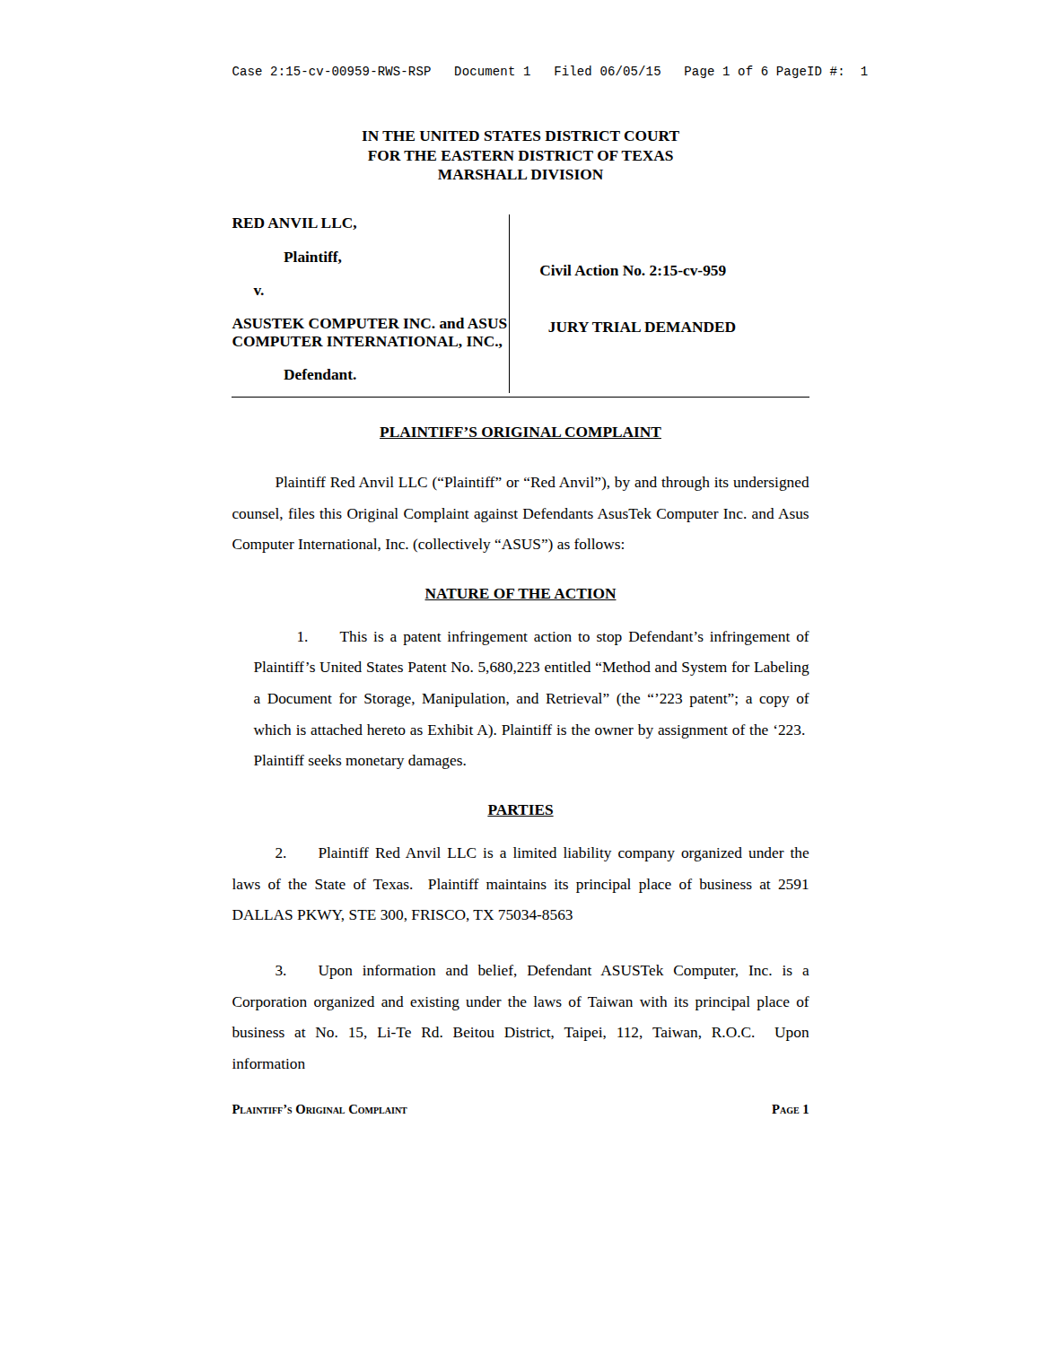Case 2:15-cv-00959-RWS-RSP Document 1 Filed 06/05/15 Page 1 of 6 PageID #: 1
IN THE UNITED STATES DISTRICT COURT
FOR THE EASTERN DISTRICT OF TEXAS
MARSHALL DIVISION
| RED ANVIL LLC, Plaintiff, v. ASUSTEK COMPUTER INC. and ASUS COMPUTER INTERNATIONAL, INC., Defendant. | Civil Action No. 2:15-cv-959 JURY TRIAL DEMANDED |
PLAINTIFF’S ORIGINAL COMPLAINT
Plaintiff Red Anvil LLC (“Plaintiff” or “Red Anvil”), by and through its undersigned counsel, files this Original Complaint against Defendants AsusTek Computer Inc. and Asus Computer International, Inc. (collectively “ASUS”) as follows:
NATURE OF THE ACTION
1. This is a patent infringement action to stop Defendant’s infringement of Plaintiff’s United States Patent No. 5,680,223 entitled “Method and System for Labeling a Document for Storage, Manipulation, and Retrieval” (the “’223 patent”; a copy of which is attached hereto as Exhibit A). Plaintiff is the owner by assignment of the ‘223. Plaintiff seeks monetary damages.
PARTIES
2. Plaintiff Red Anvil LLC is a limited liability company organized under the laws of the State of Texas. Plaintiff maintains its principal place of business at 2591 DALLAS PKWY, STE 300, FRISCO, TX 75034-8563
3. Upon information and belief, Defendant ASUSTek Computer, Inc. is a Corporation organized and existing under the laws of Taiwan with its principal place of business at No. 15, Li-Te Rd. Beitou District, Taipei, 112, Taiwan, R.O.C. Upon information
Plaintiff’s Original Complaint Page 1